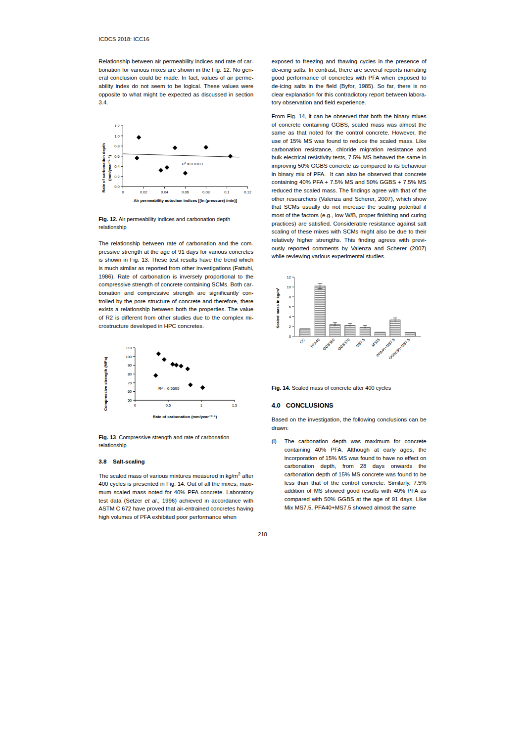ICDCS 2018: ICC16
Relationship between air permeability indices and rate of carbonation for various mixes are shown in the Fig. 12. No general conclusion could be made. In fact, values of air permeability index do not seem to be logical. These values were opposite to what might be expected as discussed in section 3.4.
Rate of carbonation depth (mm/year⁻⁰·⁵) 0.0 0.2 0.4 0.6 0.8 1.0 1.2 0 0.02 0.04 0.06 0.08 0.1 0.12 Air permeability autoclam indices [(ln (pressure) /min)] R² = 0.0103
Fig. 12. Air permeability indices and carbonation depth relationship
The relationship between rate of carbonation and the compressive strength at the age of 91 days for various concretes is shown in Fig. 13. These test results have the trend which is much similar as reported from other investigations (Fattuhi, 1986). Rate of carbonation is inversely proportional to the compressive strength of concrete containing SCMs. Both carbonation and compressive strength are significantly controlled by the pore structure of concrete and therefore, there exists a relationship between both the properties. The value of R2 is different from other studies due to the complex microstructure developed in HPC concretes.
Compressive strength (MPa) 50 60 70 80 90 100 110 0 0.5 1 1.5 Rate of carbonation (mm/year⁻⁰·⁵) R² = 0.5595
Fig. 13. Compressive strength and rate of carbonation relationship
3.8 Salt-scaling
The scaled mass of various mixtures measured in kg/m2 after 400 cycles is presented in Fig. 14. Out of all the mixes, maximum scaled mass noted for 40% PFA concrete. Laboratory test data (Setzer et al., 1996) achieved in accordance with ASTM C 672 have proved that air-entrained concretes having high volumes of PFA exhibited poor performance when
exposed to freezing and thawing cycles in the presence of de-icing salts. In contrast, there are several reports narrating good performance of concretes with PFA when exposed to de-icing salts in the field (Byfor, 1985). So far, there is no clear explanation for this contradictory report between laboratory observation and field experience.
From Fig. 14, it can be observed that both the binary mixes of concrete containing GGBS, scaled mass was almost the same as that noted for the control concrete. However, the use of 15% MS was found to reduce the scaled mass. Like carbonation resistance, chloride migration resistance and bulk electrical resistivity tests, 7.5% MS behaved the same in improving 50% GGBS concrete as compared to its behaviour in binary mix of PFA. It can also be observed that concrete containing 40% PFA + 7.5% MS and 50% GGBS + 7.5% MS reduced the scaled mass. The findings agree with that of the other researchers (Valenza and Scherer, 2007), which show that SCMs usually do not increase the scaling potential if most of the factors (e.g., low W/B, proper finishing and curing practices) are satisfied. Considerable resistance against salt scaling of these mixes with SCMs might also be due to their relatively higher strengths. This finding agrees with previously reported comments by Valenza and Scherer (2007) while reviewing various experimental studies.
Scaled mass in kg/m² 0 2 4 6 8 10 12 CC PFA40 GGBS50 GGBS70 MS7.5 MS15 PFA40+MS7.5 GGBS50+MS7.5
Fig. 14. Scaled mass of concrete after 400 cycles
4.0 CONCLUSIONS
Based on the investigation, the following conclusions can be drawn:
(i) The carbonation depth was maximum for concrete containing 40% PFA. Although at early ages, the incorporation of 15% MS was found to have no effect on carbonation depth, from 28 days onwards the carbonation depth of 15% MS concrete was found to be less than that of the control concrete. Similarly, 7.5% addition of MS showed good results with 40% PFA as compared with 50% GGBS at the age of 91 days. Like Mix MS7.5, PFA40+MS7.5 showed almost the same
218